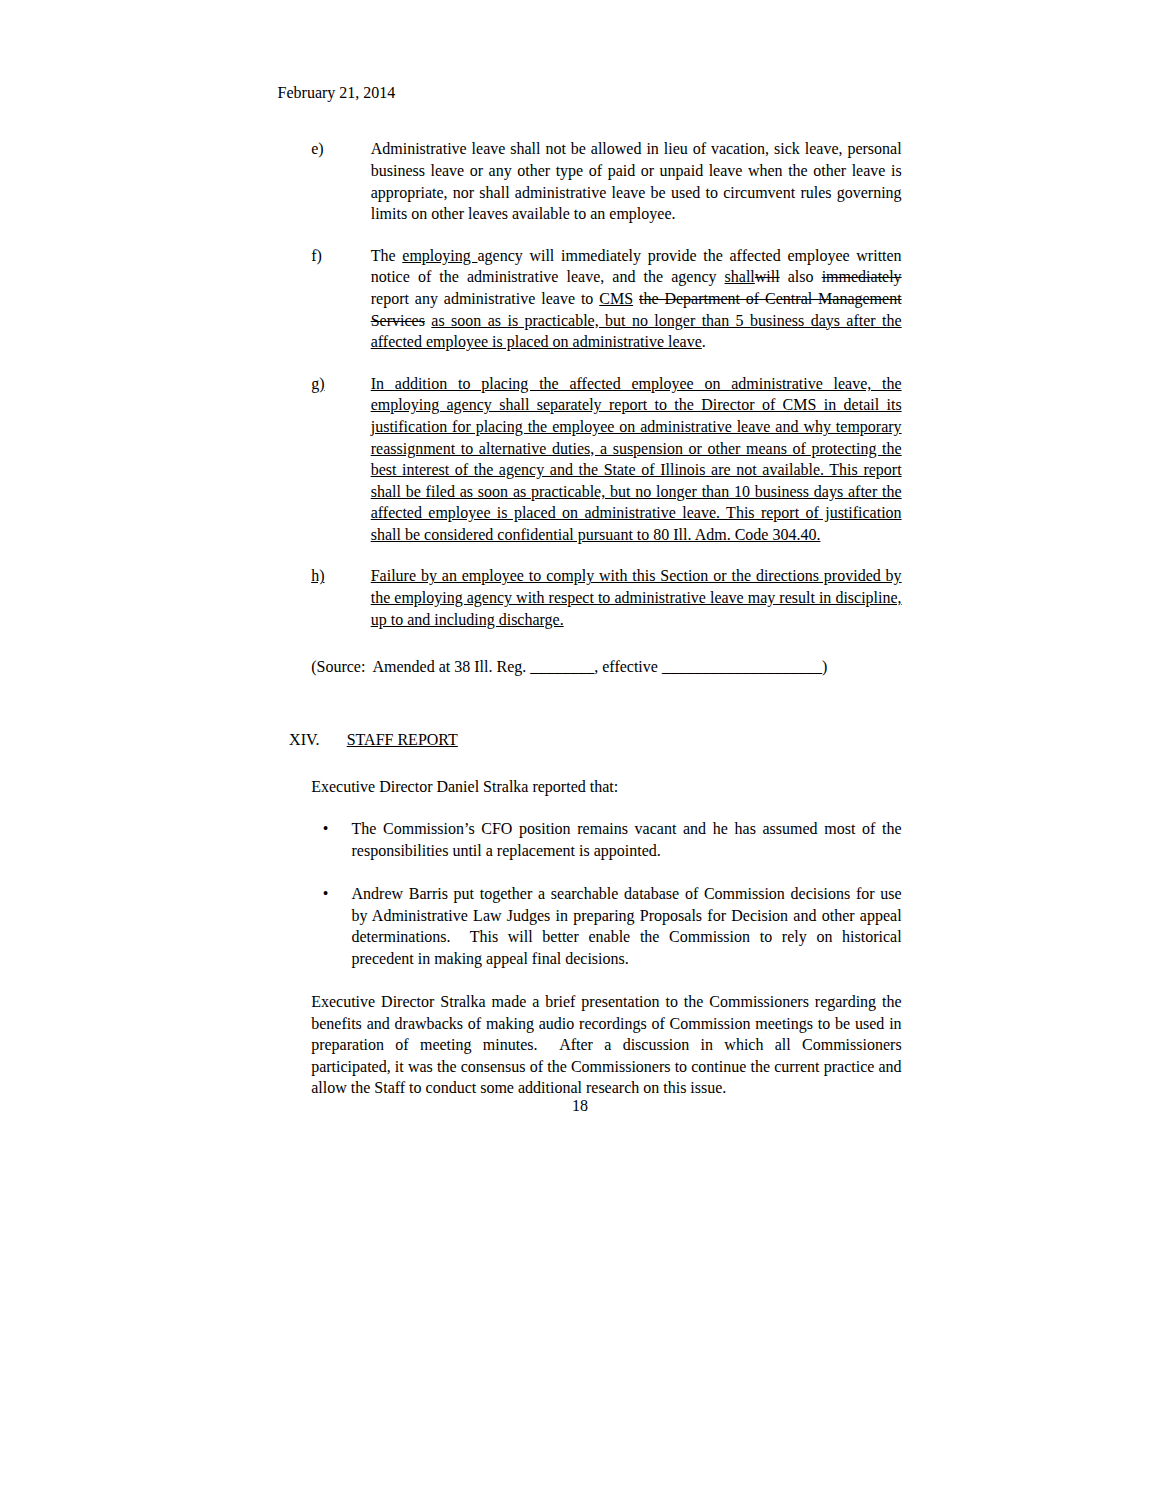February 21, 2014
e)
Administrative leave shall not be allowed in lieu of vacation, sick leave, personal business leave or any other type of paid or unpaid leave when the other leave is appropriate, nor shall administrative leave be used to circumvent rules governing limits on other leaves available to an employee.
f)
The employing agency will immediately provide the affected employee written notice of the administrative leave, and the agency shall will also immediately report any administrative leave to CMS the Department of Central Management Services as soon as is practicable, but no longer than 5 business days after the affected employee is placed on administrative leave.
g)
In addition to placing the affected employee on administrative leave, the employing agency shall separately report to the Director of CMS in detail its justification for placing the employee on administrative leave and why temporary reassignment to alternative duties, a suspension or other means of protecting the best interest of the agency and the State of Illinois are not available. This report shall be filed as soon as practicable, but no longer than 10 business days after the affected employee is placed on administrative leave. This report of justification shall be considered confidential pursuant to 80 Ill. Adm. Code 304.40.
h)
Failure by an employee to comply with this Section or the directions provided by the employing agency with respect to administrative leave may result in discipline, up to and including discharge.
(Source: Amended at 38 Ill. Reg. ________, effective ____________________)
XIV.
STAFF REPORT
Executive Director Daniel Stralka reported that:
The Commission’s CFO position remains vacant and he has assumed most of the responsibilities until a replacement is appointed.
Andrew Barris put together a searchable database of Commission decisions for use by Administrative Law Judges in preparing Proposals for Decision and other appeal determinations. This will better enable the Commission to rely on historical precedent in making appeal final decisions.
Executive Director Stralka made a brief presentation to the Commissioners regarding the benefits and drawbacks of making audio recordings of Commission meetings to be used in preparation of meeting minutes. After a discussion in which all Commissioners participated, it was the consensus of the Commissioners to continue the current practice and allow the Staff to conduct some additional research on this issue.
18